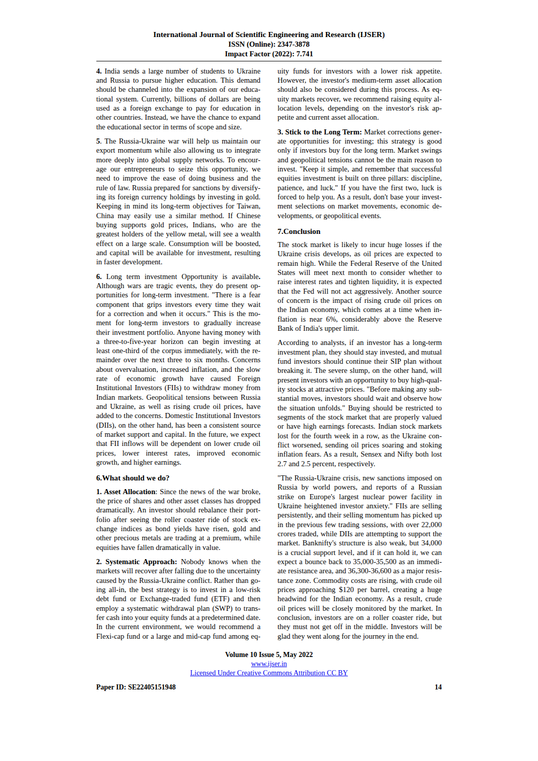International Journal of Scientific Engineering and Research (IJSER)
ISSN (Online): 2347-3878
Impact Factor (2022): 7.741
4. India sends a large number of students to Ukraine and Russia to pursue higher education. This demand should be channeled into the expansion of our educational system. Currently, billions of dollars are being used as a foreign exchange to pay for education in other countries. Instead, we have the chance to expand the educational sector in terms of scope and size.
5. The Russia-Ukraine war will help us maintain our export momentum while also allowing us to integrate more deeply into global supply networks. To encourage our entrepreneurs to seize this opportunity, we need to improve the ease of doing business and the rule of law. Russia prepared for sanctions by diversifying its foreign currency holdings by investing in gold. Keeping in mind its long-term objectives for Taiwan, China may easily use a similar method. If Chinese buying supports gold prices, Indians, who are the greatest holders of the yellow metal, will see a wealth effect on a large scale. Consumption will be boosted, and capital will be available for investment, resulting in faster development.
6. Long term investment Opportunity is available. Although wars are tragic events, they do present opportunities for long-term investment. "There is a fear component that grips investors every time they wait for a correction and when it occurs." This is the moment for long-term investors to gradually increase their investment portfolio. Anyone having money with a three-to-five-year horizon can begin investing at least one-third of the corpus immediately, with the remainder over the next three to six months. Concerns about overvaluation, increased inflation, and the slow rate of economic growth have caused Foreign Institutional Investors (FIIs) to withdraw money from Indian markets. Geopolitical tensions between Russia and Ukraine, as well as rising crude oil prices, have added to the concerns. Domestic Institutional Investors (DIIs), on the other hand, has been a consistent source of market support and capital. In the future, we expect that FII inflows will be dependent on lower crude oil prices, lower interest rates, improved economic growth, and higher earnings.
6.What should we do?
1. Asset Allocation: Since the news of the war broke, the price of shares and other asset classes has dropped dramatically. An investor should rebalance their portfolio after seeing the roller coaster ride of stock exchange indices as bond yields have risen, gold and other precious metals are trading at a premium, while equities have fallen dramatically in value.
2. Systematic Approach: Nobody knows when the markets will recover after falling due to the uncertainty caused by the Russia-Ukraine conflict. Rather than going all-in, the best strategy is to invest in a low-risk debt fund or Exchange-traded fund (ETF) and then employ a systematic withdrawal plan (SWP) to transfer cash into your equity funds at a predetermined date. In the current environment, we would recommend a Flexi-cap fund or a large and mid-cap fund among equity funds for investors with a lower risk appetite. However, the investor's medium-term asset allocation should also be considered during this process. As equity markets recover, we recommend raising equity allocation levels, depending on the investor's risk appetite and current asset allocation.
3. Stick to the Long Term: Market corrections generate opportunities for investing; this strategy is good only if investors buy for the long term. Market swings and geopolitical tensions cannot be the main reason to invest. "Keep it simple, and remember that successful equities investment is built on three pillars: discipline, patience, and luck." If you have the first two, luck is forced to help you. As a result, don't base your investment selections on market movements, economic developments, or geopolitical events.
7.Conclusion
The stock market is likely to incur huge losses if the Ukraine crisis develops, as oil prices are expected to remain high. While the Federal Reserve of the United States will meet next month to consider whether to raise interest rates and tighten liquidity, it is expected that the Fed will not act aggressively. Another source of concern is the impact of rising crude oil prices on the Indian economy, which comes at a time when inflation is near 6%, considerably above the Reserve Bank of India's upper limit.
According to analysts, if an investor has a long-term investment plan, they should stay invested, and mutual fund investors should continue their SIP plan without breaking it. The severe slump, on the other hand, will present investors with an opportunity to buy high-quality stocks at attractive prices. "Before making any substantial moves, investors should wait and observe how the situation unfolds." Buying should be restricted to segments of the stock market that are properly valued or have high earnings forecasts. Indian stock markets lost for the fourth week in a row, as the Ukraine conflict worsened, sending oil prices soaring and stoking inflation fears. As a result, Sensex and Nifty both lost 2.7 and 2.5 percent, respectively.
"The Russia-Ukraine crisis, new sanctions imposed on Russia by world powers, and reports of a Russian strike on Europe's largest nuclear power facility in Ukraine heightened investor anxiety." FIIs are selling persistently, and their selling momentum has picked up in the previous few trading sessions, with over 22,000 crores traded, while DIIs are attempting to support the market. Banknifty's structure is also weak, but 34,000 is a crucial support level, and if it can hold it, we can expect a bounce back to 35,000-35,500 as an immediate resistance area, and 36,300-36,600 as a major resistance zone. Commodity costs are rising, with crude oil prices approaching $120 per barrel, creating a huge headwind for the Indian economy. As a result, crude oil prices will be closely monitored by the market. In conclusion, investors are on a roller coaster ride, but they must not get off in the middle. Investors will be glad they went along for the journey in the end.
Volume 10 Issue 5, May 2022
www.ijser.in
Licensed Under Creative Commons Attribution CC BY
Paper ID: SE22405151948 14